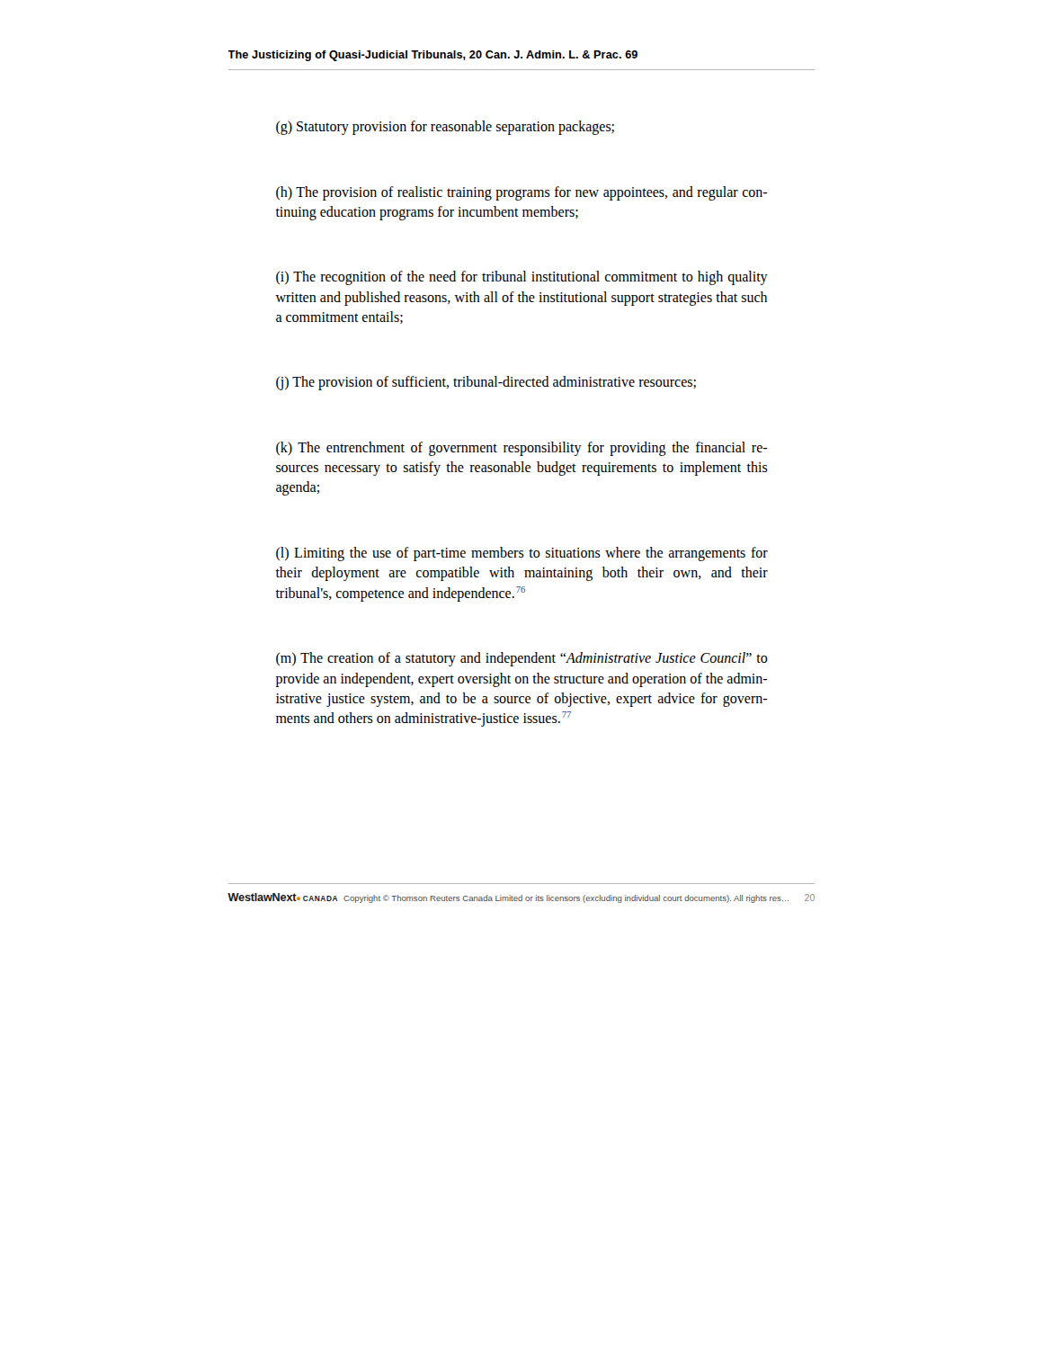The Justicizing of Quasi-Judicial Tribunals, 20 Can. J. Admin. L. & Prac. 69
(g) Statutory provision for reasonable separation packages;
(h) The provision of realistic training programs for new appointees, and regular continuing education programs for incumbent members;
(i) The recognition of the need for tribunal institutional commitment to high quality written and published reasons, with all of the institutional support strategies that such a commitment entails;
(j) The provision of sufficient, tribunal-directed administrative resources;
(k) The entrenchment of government responsibility for providing the financial resources necessary to satisfy the reasonable budget requirements to implement this agenda;
(l) Limiting the use of part-time members to situations where the arrangements for their deployment are compatible with maintaining both their own, and their tribunal's, competence and independence.76
(m) The creation of a statutory and independent “Administrative Justice Council” to provide an independent, expert oversight on the structure and operation of the administrative justice system, and to be a source of objective, expert advice for governments and others on administrative-justice issues.77
Westlaw Next●CANADA Copyright © Thomson Reuters Canada Limited or its licensors (excluding individual court documents). All rights reserved.
20